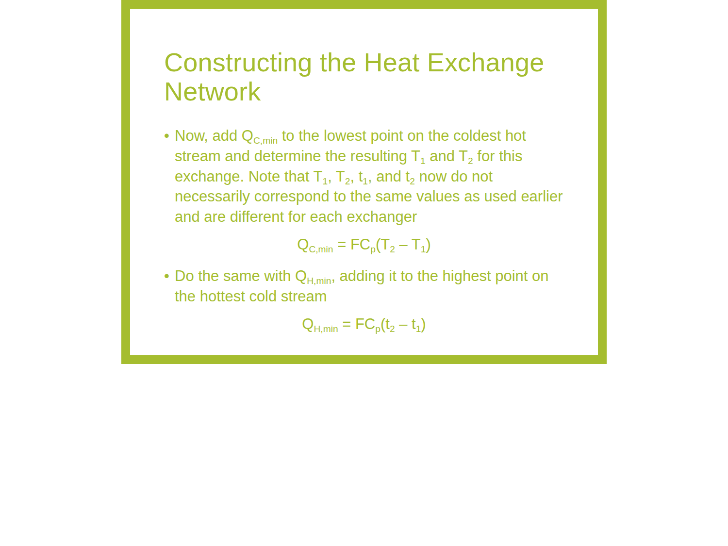Constructing the Heat Exchange Network
Now, add QC,min to the lowest point on the coldest hot stream and determine the resulting T1 and T2 for this exchange. Note that T1, T2, t1, and t2 now do not necessarily correspond to the same values as used earlier and are different for each exchanger
QC,min = FCp(T2 – T1)
Do the same with QH,min, adding it to the highest point on the hottest cold stream
QH,min = FCp(t2 – t1)